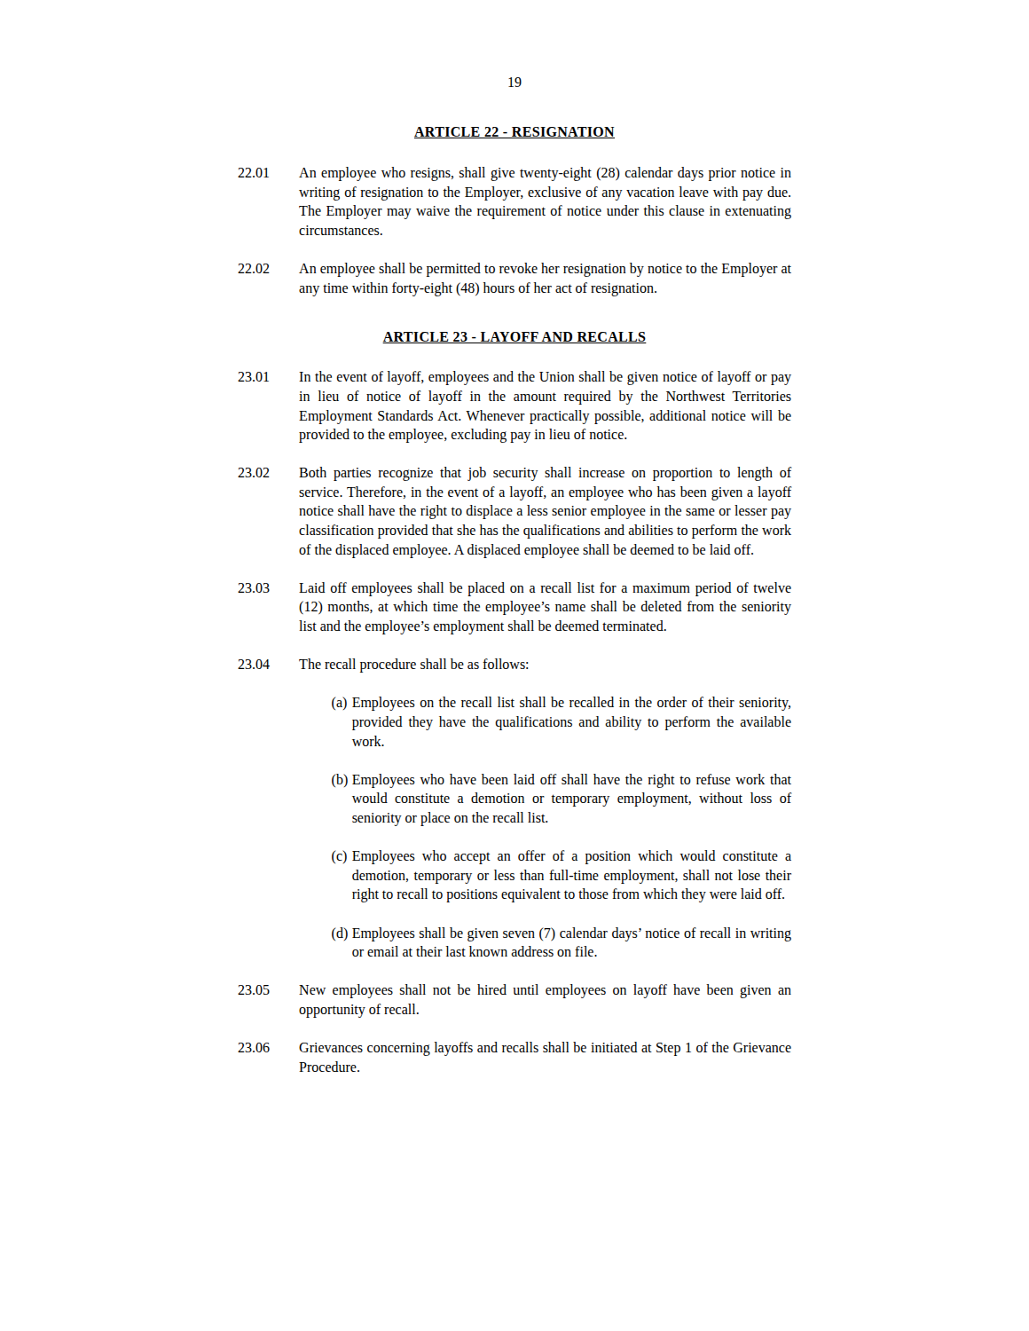19
ARTICLE 22 - RESIGNATION
22.01
An employee who resigns, shall give twenty-eight (28) calendar days prior notice in writing of resignation to the Employer, exclusive of any vacation leave with pay due. The Employer may waive the requirement of notice under this clause in extenuating circumstances.
22.02
An employee shall be permitted to revoke her resignation by notice to the Employer at any time within forty-eight (48) hours of her act of resignation.
ARTICLE 23 - LAYOFF AND RECALLS
23.01
In the event of layoff, employees and the Union shall be given notice of layoff or pay in lieu of notice of layoff in the amount required by the Northwest Territories Employment Standards Act. Whenever practically possible, additional notice will be provided to the employee, excluding pay in lieu of notice.
23.02
Both parties recognize that job security shall increase on proportion to length of service. Therefore, in the event of a layoff, an employee who has been given a layoff notice shall have the right to displace a less senior employee in the same or lesser pay classification provided that she has the qualifications and abilities to perform the work of the displaced employee. A displaced employee shall be deemed to be laid off.
23.03
Laid off employees shall be placed on a recall list for a maximum period of twelve (12) months, at which time the employee’s name shall be deleted from the seniority list and the employee’s employment shall be deemed terminated.
23.04
The recall procedure shall be as follows:
(a) Employees on the recall list shall be recalled in the order of their seniority, provided they have the qualifications and ability to perform the available work.
(b) Employees who have been laid off shall have the right to refuse work that would constitute a demotion or temporary employment, without loss of seniority or place on the recall list.
(c) Employees who accept an offer of a position which would constitute a demotion, temporary or less than full-time employment, shall not lose their right to recall to positions equivalent to those from which they were laid off.
(d) Employees shall be given seven (7) calendar days’ notice of recall in writing or email at their last known address on file.
23.05
New employees shall not be hired until employees on layoff have been given an opportunity of recall.
23.06
Grievances concerning layoffs and recalls shall be initiated at Step 1 of the Grievance Procedure.